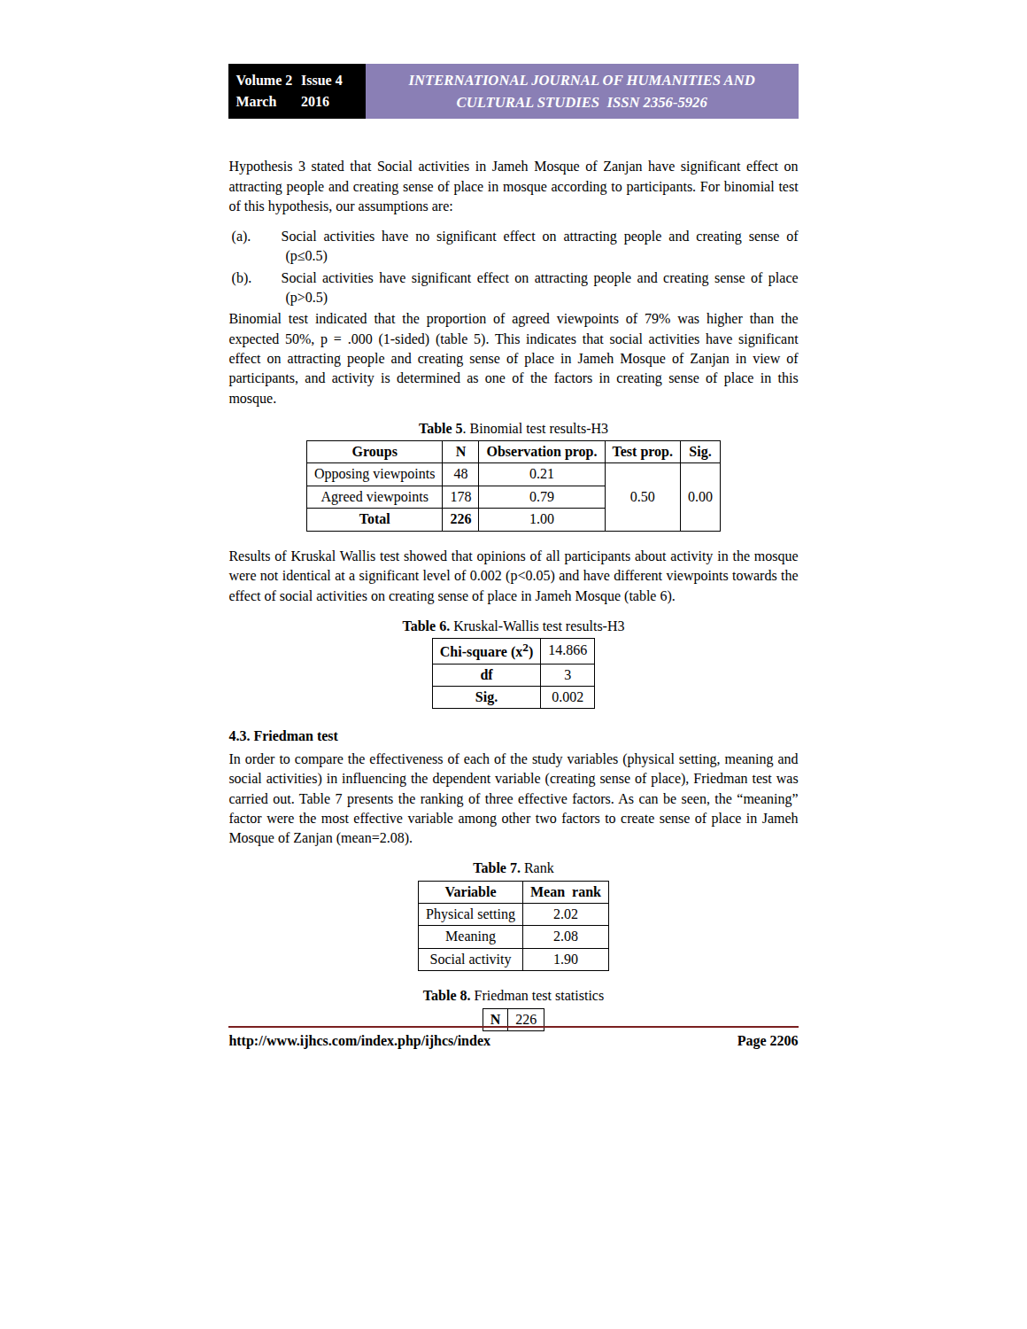Volume 2 Issue 4 March2016
INTERNATIONAL JOURNAL OF HUMANITIES AND
CULTURAL STUDIES ISSN 2356-5926
Hypothesis 3 stated that Social activities in Jameh Mosque of Zanjan have significant effect on attracting people and creating sense of place in mosque according to participants. For binomial test of this hypothesis, our assumptions are:
(a). Social activities have no significant effect on attracting people and creating sense of (p≤0.5)
(b). Social activities have significant effect on attracting people and creating sense of place (p>0.5)
Binomial test indicated that the proportion of agreed viewpoints of 79% was higher than the expected 50%, p = .000 (1-sided) (table 5). This indicates that social activities have significant effect on attracting people and creating sense of place in Jameh Mosque of Zanjan in view of participants, and activity is determined as one of the factors in creating sense of place in this mosque.
Table 5. Binomial test results-H3
| Groups | N | Observation prop. | Test prop. | Sig. |
| --- | --- | --- | --- | --- |
| Opposing viewpoints | 48 | 0.21 | 0.50 | 0.00 |
| Agreed viewpoints | 178 | 0.79 |
| Total | 226 | 1.00 |
Results of Kruskal Wallis test showed that opinions of all participants about activity in the mosque were not identical at a significant level of 0.002 (p<0.05) and have different viewpoints towards the effect of social activities on creating sense of place in Jameh Mosque (table 6).
Table 6. Kruskal-Wallis test results-H3
| Chi-square (x 2 ) | 14.866 |
| df | 3 |
| Sig. | 0.002 |
4.3. Friedman test
In order to compare the effectiveness of each of the study variables (physical setting, meaning and social activities) in influencing the dependent variable (creating sense of place), Friedman test was carried out. Table 7 presents the ranking of three effective factors. As can be seen, the “meaning” factor were the most effective variable among other two factors to create sense of place in Jameh Mosque of Zanjan (mean=2.08).
Table 7. Rank
| Variable | Mean rank |
| --- | --- |
| Physical setting | 2.02 |
| Meaning | 2.08 |
| Social activity | 1.90 |
Table 8. Friedman test statistics
| N | 226 |
http://www.ijhcs.com/index.php/ijhcs/index Page 2206